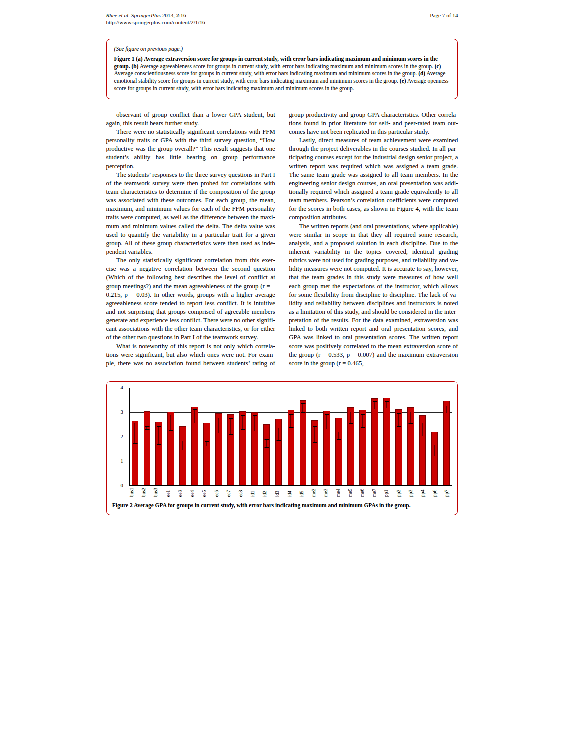Rhee et al. SpringerPlus 2013, 2:16
http://www.springerplus.com/content/2/1/16
Page 7 of 14
(See figure on previous page.)
Figure 1 (a) Average extraversion score for groups in current study, with error bars indicating maximum and minimum scores in the group. (b) Average agreeableness score for groups in current study, with error bars indicating maximum and minimum scores in the group. (c) Average conscientiousness score for groups in current study, with error bars indicating maximum and minimum scores in the group. (d) Average emotional stability score for groups in current study, with error bars indicating maximum and minimum scores in the group. (e) Average openness score for groups in current study, with error bars indicating maximum and minimum scores in the group.
observant of group conflict than a lower GPA student, but again, this result bears further study.
There were no statistically significant correlations with FFM personality traits or GPA with the third survey question, “How productive was the group overall?” This result suggests that one student’s ability has little bearing on group performance perception.
The students’ responses to the three survey questions in Part I of the teamwork survey were then probed for correlations with team characteristics to determine if the composition of the group was associated with these outcomes. For each group, the mean, maximum, and minimum values for each of the FFM personality traits were computed, as well as the difference between the maximum and minimum values called the delta. The delta value was used to quantify the variability in a particular trait for a given group. All of these group characteristics were then used as independent variables.
The only statistically significant correlation from this exercise was a negative correlation between the second question (Which of the following best describes the level of conflict at group meetings?) and the mean agreeableness of the group (r = –0.215, p = 0.03). In other words, groups with a higher average agreeableness score tended to report less conflict. It is intuitive and not surprising that groups comprised of agreeable members generate and experience less conflict. There were no other significant associations with the other team characteristics, or for either of the other two questions in Part I of the teamwork survey.
What is noteworthy of this report is not only which correlations were significant, but also which ones were not. For example, there was no association found between students’ rating of group productivity and group GPA characteristics. Other correlations found in prior literature for self- and peer-rated team outcomes have not been replicated in this particular study.
Lastly, direct measures of team achievement were examined through the project deliverables in the courses studied. In all participating courses except for the industrial design senior project, a written report was required which was assigned a team grade. The same team grade was assigned to all team members. In the engineering senior design courses, an oral presentation was additionally required which assigned a team grade equivalently to all team members. Pearson’s correlation coefficients were computed for the scores in both cases, as shown in Figure 4, with the team composition attributes.
The written reports (and oral presentations, where applicable) were similar in scope in that they all required some research, analysis, and a proposed solution in each discipline. Due to the inherent variability in the topics covered, identical grading rubrics were not used for grading purposes, and reliability and validity measures were not computed. It is accurate to say, however, that the team grades in this study were measures of how well each group met the expectations of the instructor, which allows for some flexibility from discipline to discipline. The lack of validity and reliability between disciplines and instructors is noted as a limitation of this study, and should be considered in the interpretation of the results. For the data examined, extraversion was linked to both written report and oral presentation scores, and GPA was linked to oral presentation scores. The written report score was positively correlated to the mean extraversion score of the group (r = 0.533, p = 0.007) and the maximum extraversion score in the group (r = 0.465,
4 3 2 1 0
bus1 bus2 bus3 ee1 ee3 ee4 ee5 ee6 ee7 ee8 id1 id2 id3 id4 id5 me2 me3 me4 me5 me6 me7 pp1 pp2 pp3 pp4 pp6 pp7
Figure 2 Average GPA for groups in current study, with error bars indicating maximum and minimum GPAs in the group.